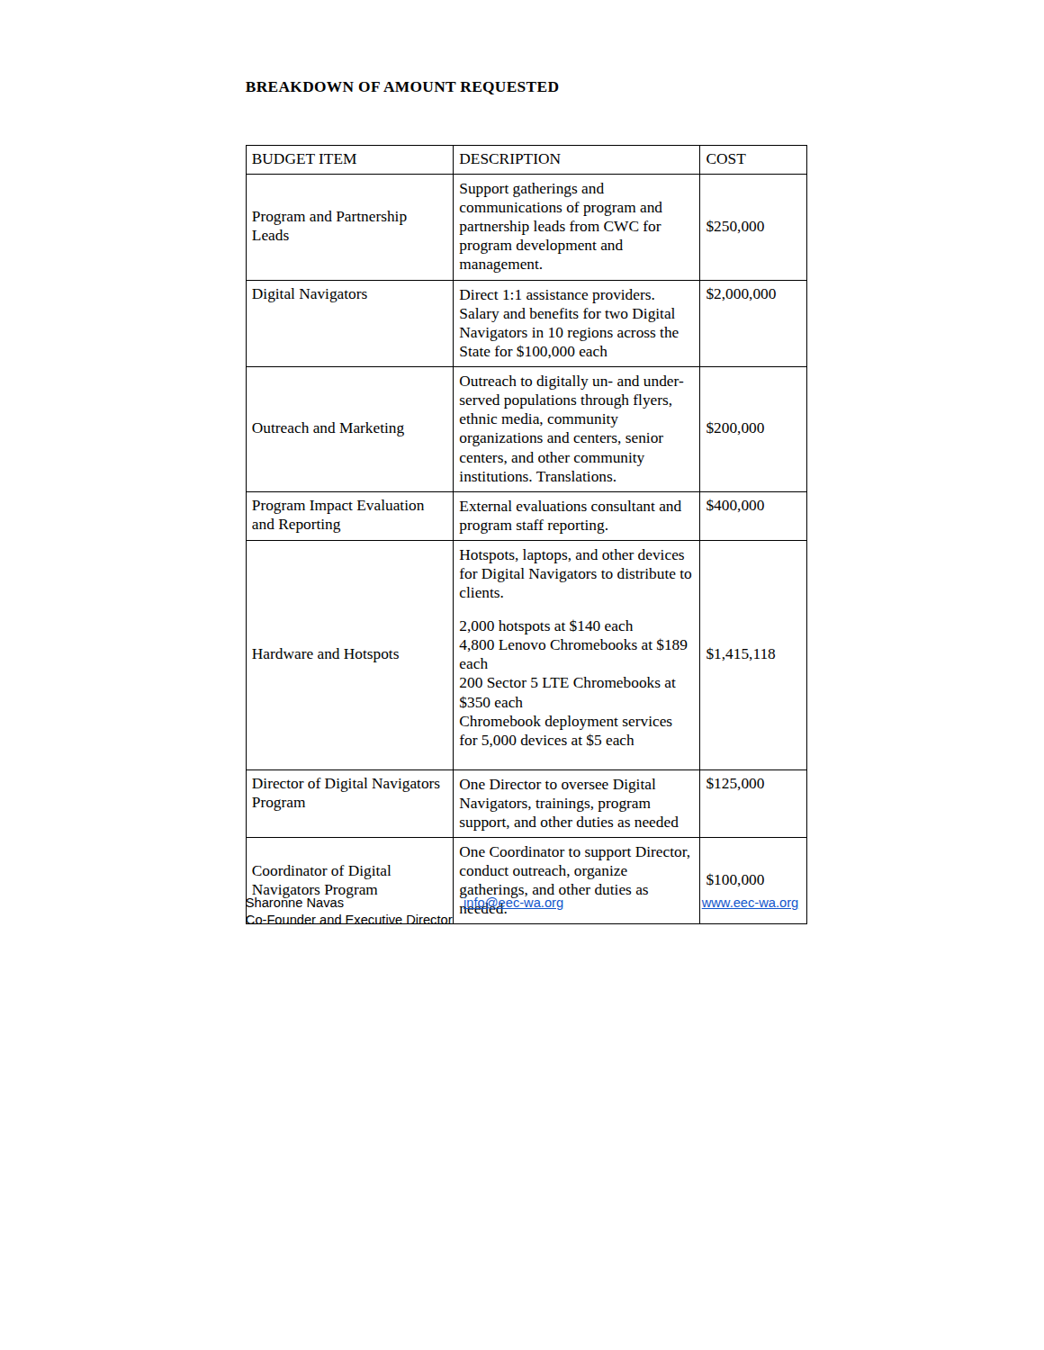BREAKDOWN OF AMOUNT REQUESTED
| BUDGET ITEM | DESCRIPTION | COST |
| Program and Partnership Leads | Support gatherings and communications of program and partnership leads from CWC for program development and management. | $250,000 |
| Digital Navigators | Direct 1:1 assistance providers. Salary and benefits for two Digital Navigators in 10 regions across the State for $100,000 each | $2,000,000 |
| Outreach and Marketing | Outreach to digitally un- and under-served populations through flyers, ethnic media, community organizations and centers, senior centers, and other community institutions. Translations. | $200,000 |
| Program Impact Evaluation and Reporting | External evaluations consultant and program staff reporting. | $400,000 |
| Hardware and Hotspots | Hotspots, laptops, and other devices for Digital Navigators to distribute to clients. 2,000 hotspots at $140 each 4,800 Lenovo Chromebooks at $189 each 200 Sector 5 LTE Chromebooks at $350 each Chromebook deployment services for 5,000 devices at $5 each | $1,415,118 |
| Director of Digital Navigators Program | One Director to oversee Digital Navigators, trainings, program support, and other duties as needed | $125,000 |
| Coordinator of Digital Navigators Program | One Coordinator to support Director, conduct outreach, organize gatherings, and other duties as needed. | $100,000 |
Sharonne Navas
Co-Founder and Executive Director
info@eec-wa.org www.eec-wa.org